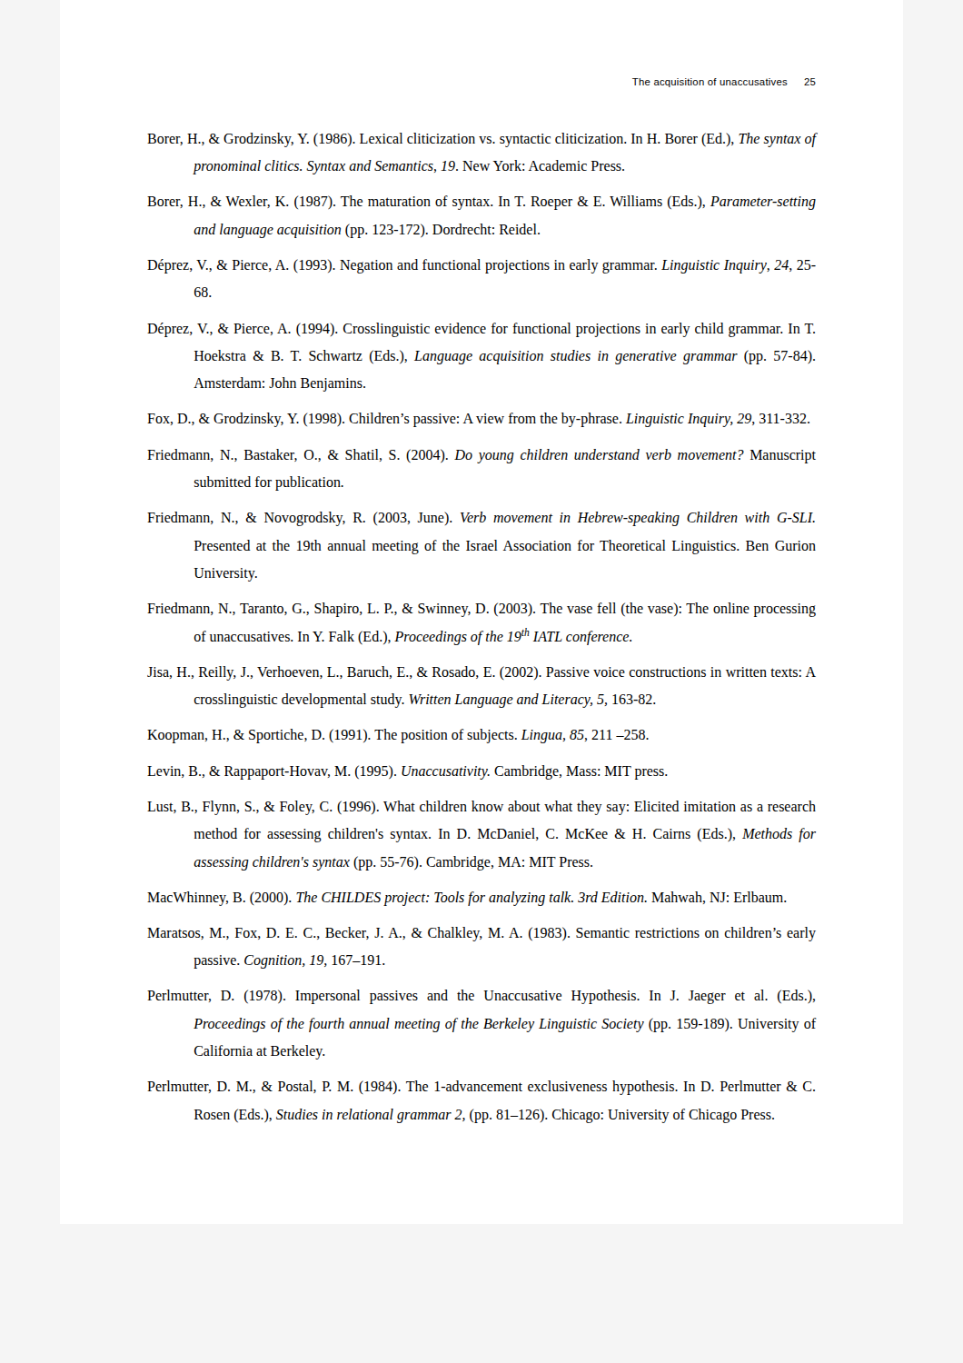The acquisition of unaccusatives25
Borer, H., & Grodzinsky, Y. (1986). Lexical cliticization vs. syntactic cliticization. In H. Borer (Ed.), The syntax of pronominal clitics. Syntax and Semantics, 19. New York: Academic Press.
Borer, H., & Wexler, K. (1987). The maturation of syntax. In T. Roeper & E. Williams (Eds.), Parameter-setting and language acquisition (pp. 123-172). Dordrecht: Reidel.
Déprez, V., & Pierce, A. (1993). Negation and functional projections in early grammar. Linguistic Inquiry, 24, 25-68.
Déprez, V., & Pierce, A. (1994). Crosslinguistic evidence for functional projections in early child grammar. In T. Hoekstra & B. T. Schwartz (Eds.), Language acquisition studies in generative grammar (pp. 57-84). Amsterdam: John Benjamins.
Fox, D., & Grodzinsky, Y. (1998). Children’s passive: A view from the by-phrase. Linguistic Inquiry, 29, 311-332.
Friedmann, N., Bastaker, O., & Shatil, S. (2004). Do young children understand verb movement? Manuscript submitted for publication.
Friedmann, N., & Novogrodsky, R. (2003, June). Verb movement in Hebrew-speaking Children with G-SLI. Presented at the 19th annual meeting of the Israel Association for Theoretical Linguistics. Ben Gurion University.
Friedmann, N., Taranto, G., Shapiro, L. P., & Swinney, D. (2003). The vase fell (the vase): The online processing of unaccusatives. In Y. Falk (Ed.), Proceedings of the 19th IATL conference.
Jisa, H., Reilly, J., Verhoeven, L., Baruch, E., & Rosado, E. (2002). Passive voice constructions in written texts: A crosslinguistic developmental study. Written Language and Literacy, 5, 163-82.
Koopman, H., & Sportiche, D. (1991). The position of subjects. Lingua, 85, 211 –258.
Levin, B., & Rappaport-Hovav, M. (1995). Unaccusativity. Cambridge, Mass: MIT press.
Lust, B., Flynn, S., & Foley, C. (1996). What children know about what they say: Elicited imitation as a research method for assessing children's syntax. In D. McDaniel, C. McKee & H. Cairns (Eds.), Methods for assessing children's syntax (pp. 55-76). Cambridge, MA: MIT Press.
MacWhinney, B. (2000). The CHILDES project: Tools for analyzing talk. 3rd Edition. Mahwah, NJ: Erlbaum.
Maratsos, M., Fox, D. E. C., Becker, J. A., & Chalkley, M. A. (1983). Semantic restrictions on children’s early passive. Cognition, 19, 167–191.
Perlmutter, D. (1978). Impersonal passives and the Unaccusative Hypothesis. In J. Jaeger et al. (Eds.), Proceedings of the fourth annual meeting of the Berkeley Linguistic Society (pp. 159-189). University of California at Berkeley.
Perlmutter, D. M., & Postal, P. M. (1984). The 1-advancement exclusiveness hypothesis. In D. Perlmutter & C. Rosen (Eds.), Studies in relational grammar 2, (pp. 81–126). Chicago: University of Chicago Press.